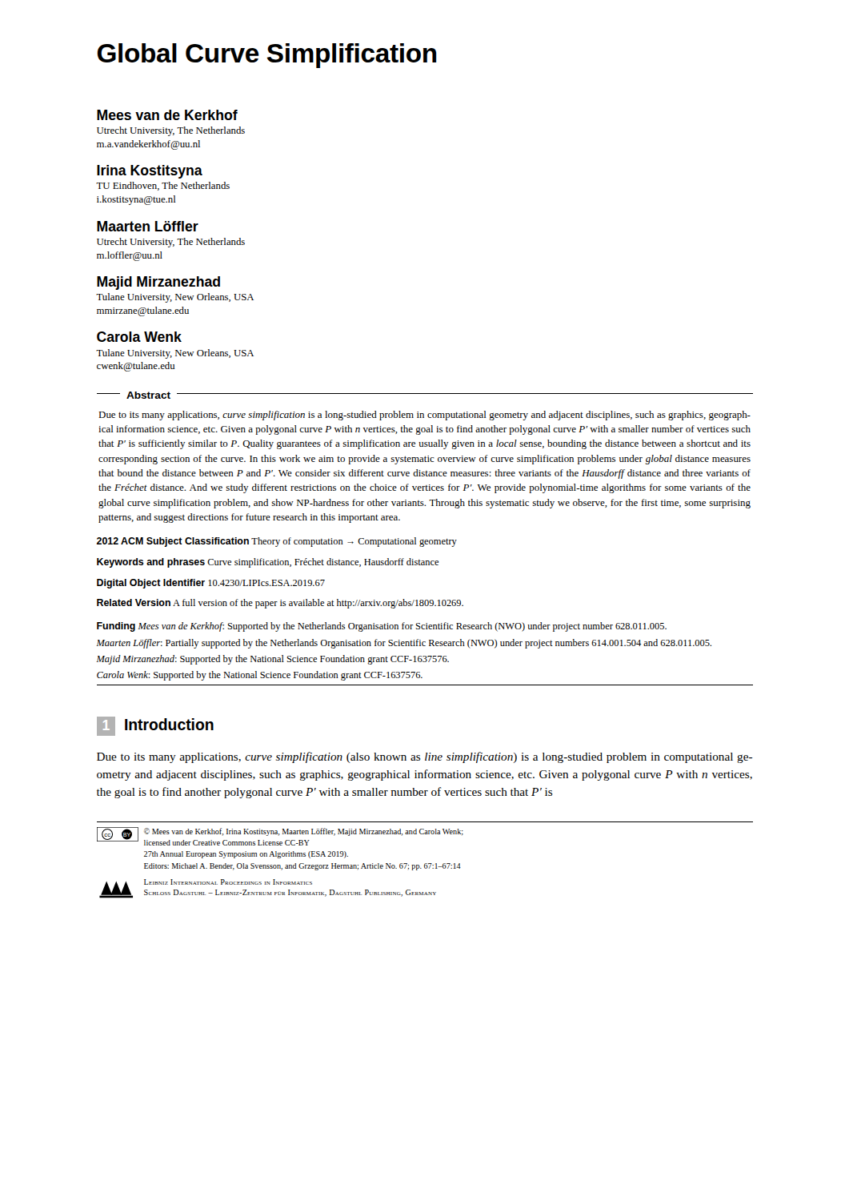Global Curve Simplification
Mees van de Kerkhof
Utrecht University, The Netherlands
m.a.vandekerkhof@uu.nl
Irina Kostitsyna
TU Eindhoven, The Netherlands
i.kostitsyna@tue.nl
Maarten Löffler
Utrecht University, The Netherlands
m.loffler@uu.nl
Majid Mirzanezhad
Tulane University, New Orleans, USA
mmirzane@tulane.edu
Carola Wenk
Tulane University, New Orleans, USA
cwenk@tulane.edu
Abstract
Due to its many applications, curve simplification is a long-studied problem in computational geometry and adjacent disciplines, such as graphics, geographical information science, etc. Given a polygonal curve P with n vertices, the goal is to find another polygonal curve P′ with a smaller number of vertices such that P′ is sufficiently similar to P. Quality guarantees of a simplification are usually given in a local sense, bounding the distance between a shortcut and its corresponding section of the curve. In this work we aim to provide a systematic overview of curve simplification problems under global distance measures that bound the distance between P and P′. We consider six different curve distance measures: three variants of the Hausdorff distance and three variants of the Fréchet distance. And we study different restrictions on the choice of vertices for P′. We provide polynomial-time algorithms for some variants of the global curve simplification problem, and show NP-hardness for other variants. Through this systematic study we observe, for the first time, some surprising patterns, and suggest directions for future research in this important area.
2012 ACM Subject Classification Theory of computation → Computational geometry
Keywords and phrases Curve simplification, Fréchet distance, Hausdorff distance
Digital Object Identifier 10.4230/LIPIcs.ESA.2019.67
Related Version A full version of the paper is available at http://arxiv.org/abs/1809.10269.
Funding Mees van de Kerkhof: Supported by the Netherlands Organisation for Scientific Research (NWO) under project number 628.011.005.
Maarten Löffler: Partially supported by the Netherlands Organisation for Scientific Research (NWO) under project numbers 614.001.504 and 628.011.005.
Majid Mirzanezhad: Supported by the National Science Foundation grant CCF-1637576.
Carola Wenk: Supported by the National Science Foundation grant CCF-1637576.
1 Introduction
Due to its many applications, curve simplification (also known as line simplification) is a long-studied problem in computational geometry and adjacent disciplines, such as graphics, geographical information science, etc. Given a polygonal curve P with n vertices, the goal is to find another polygonal curve P′ with a smaller number of vertices such that P′ is
cc BY
© Mees van de Kerkhof, Irina Kostitsyna, Maarten Löffler, Majid Mirzanezhad, and Carola Wenk;
licensed under Creative Commons License CC-BY
27th Annual European Symposium on Algorithms (ESA 2019).
Editors: Michael A. Bender, Ola Svensson, and Grzegorz Herman; Article No. 67; pp. 67:1–67:14
Leibniz International Proceedings in Informatics
Schloss Dagstuhl – Leibniz-Zentrum für Informatik, Dagstuhl Publishing, Germany